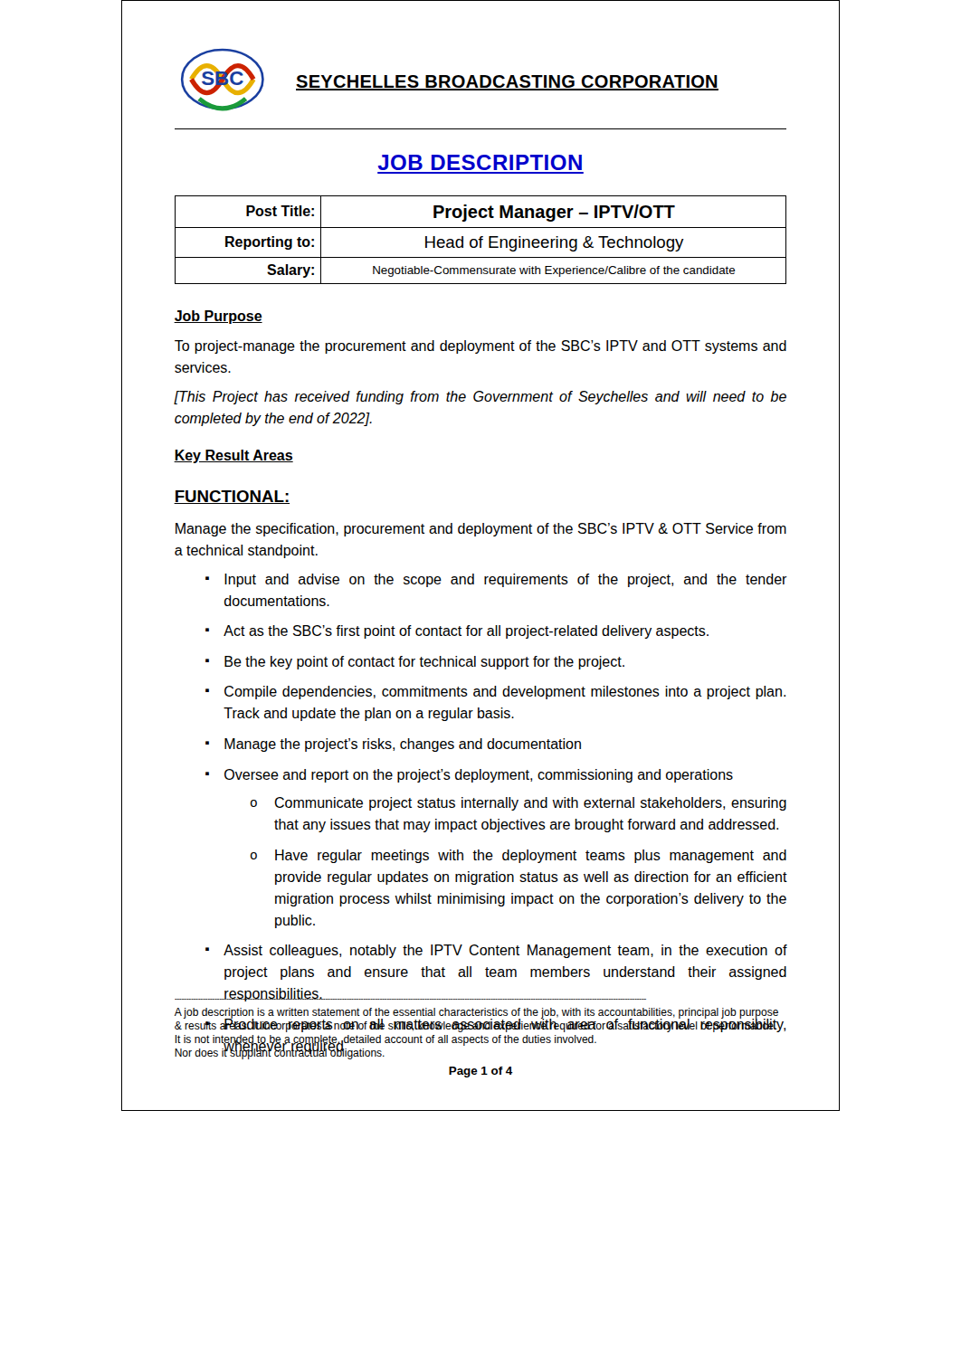SBC
SEYCHELLES BROADCASTING CORPORATION
JOB DESCRIPTION
| Post Title: | Project Manager – IPTV/OTT |
| Reporting to: | Head of Engineering & Technology |
| Salary: | Negotiable-Commensurate with Experience/Calibre of the candidate |
Job Purpose
To project-manage the procurement and deployment of the SBC’s IPTV and OTT systems and services.
[This Project has received funding from the Government of Seychelles and will need to be completed by the end of 2022].
Key Result Areas
FUNCTIONAL:
Manage the specification, procurement and deployment of the SBC’s IPTV & OTT Service from a technical standpoint.
Input and advise on the scope and requirements of the project, and the tender documentations.
Act as the SBC’s first point of contact for all project-related delivery aspects.
Be the key point of contact for technical support for the project.
Compile dependencies, commitments and development milestones into a project plan. Track and update the plan on a regular basis.
Manage the project’s risks, changes and documentation
Oversee and report on the project’s deployment, commissioning and operations
Communicate project status internally and with external stakeholders, ensuring that any issues that may impact objectives are brought forward and addressed.
Have regular meetings with the deployment teams plus management and provide regular updates on migration status as well as direction for an efficient migration process whilst minimising impact on the corporation’s delivery to the public.
Assist colleagues, notably the IPTV Content Management team, in the execution of project plans and ensure that all team members understand their assigned responsibilities.
Produce reports on all matters associated with area of functional responsibility, whenever required
-------------------------------------------------------------------------------------------------------------------------------------------------------------------------------------------------------- A job description is a written statement of the essential characteristics of the job, with its accountabilities, principal job purpose & results areas. It incorporates a note of the skills, knowledge and experience required for a satisfactory level of performance.
It is not intended to be a complete, detailed account of all aspects of the duties involved.
Nor does it supplant contractual obligations.
Page 1 of 4